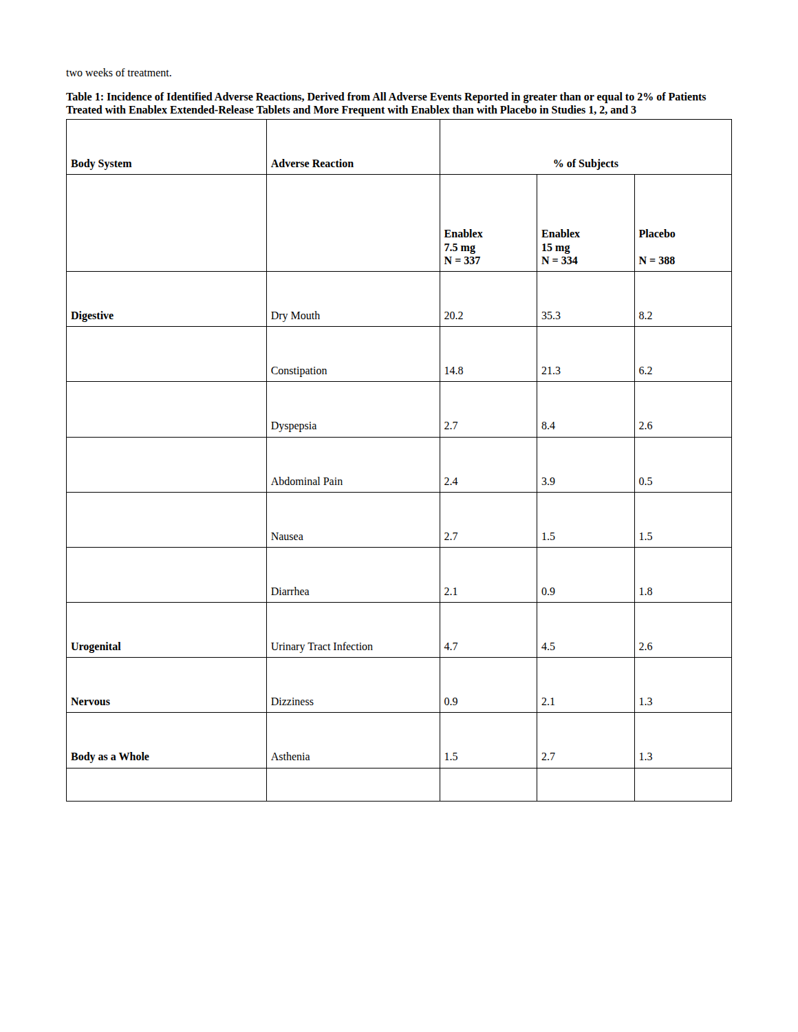two weeks of treatment.
Table 1: Incidence of Identified Adverse Reactions, Derived from All Adverse Events Reported in greater than or equal to 2% of Patients Treated with Enablex Extended-Release Tablets and More Frequent with Enablex than with Placebo in Studies 1, 2, and 3
| Body System | Adverse Reaction | % of Subjects |
| | | Enablex 7.5 mg N = 337 | Enablex 15 mg N = 334 | Placebo N = 388 |
| Digestive | Dry Mouth | 20.2 | 35.3 | 8.2 |
| | Constipation | 14.8 | 21.3 | 6.2 |
| | Dyspepsia | 2.7 | 8.4 | 2.6 |
| | Abdominal Pain | 2.4 | 3.9 | 0.5 |
| | Nausea | 2.7 | 1.5 | 1.5 |
| | Diarrhea | 2.1 | 0.9 | 1.8 |
| Urogenital | Urinary Tract Infection | 4.7 | 4.5 | 2.6 |
| Nervous | Dizziness | 0.9 | 2.1 | 1.3 |
| Body as a Whole | Asthenia | 1.5 | 2.7 | 1.3 |